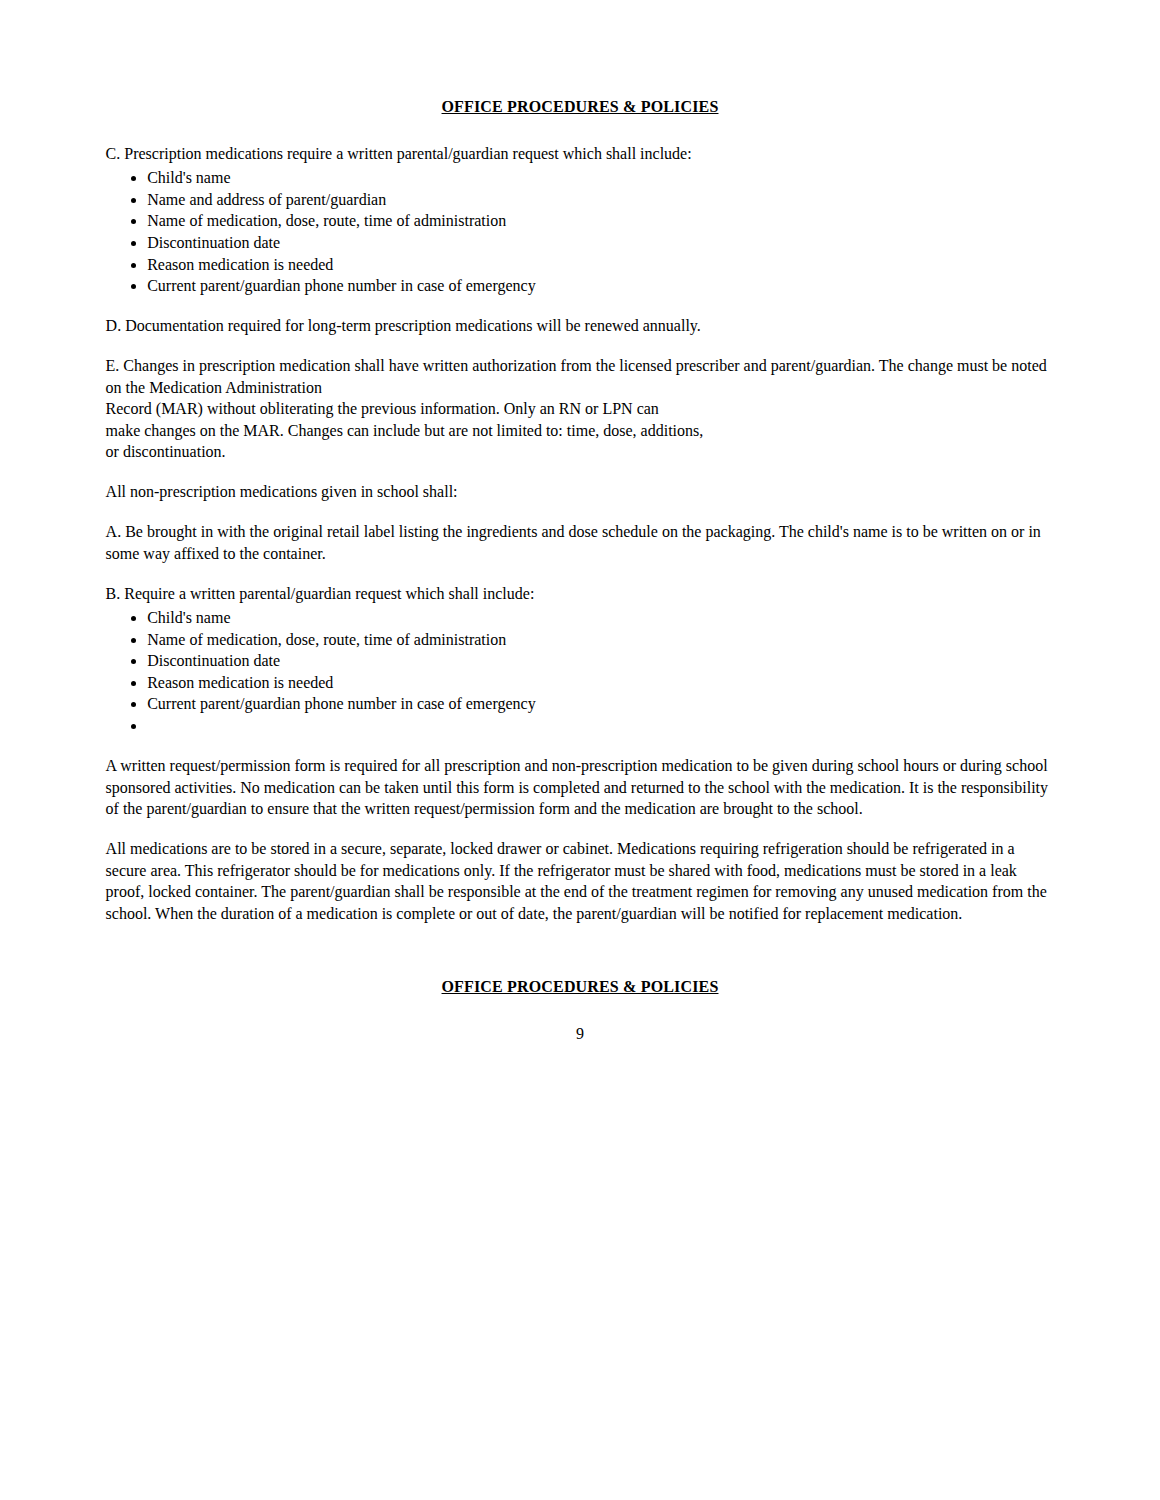OFFICE PROCEDURES & POLICIES
C. Prescription medications require a written parental/guardian request which shall include:
Child's name
Name and address of parent/guardian
Name of medication, dose, route, time of administration
Discontinuation date
Reason medication is needed
Current parent/guardian phone number in case of emergency
D. Documentation required for long-term prescription medications will be renewed annually.
E. Changes in prescription medication shall have written authorization from the licensed prescriber and parent/guardian. The change must be noted on the Medication Administration
Record (MAR) without obliterating the previous information. Only an RN or LPN can
make changes on the MAR. Changes can include but are not limited to: time, dose, additions,
or discontinuation.
All non-prescription medications given in school shall:
A. Be brought in with the original retail label listing the ingredients and dose schedule on the packaging. The child's name is to be written on or in some way affixed to the container.
B. Require a written parental/guardian request which shall include:
Child's name
Name of medication, dose, route, time of administration
Discontinuation date
Reason medication is needed
Current parent/guardian phone number in case of emergency
A written request/permission form is required for all prescription and non-prescription medication to be given during school hours or during school sponsored activities. No medication can be taken until this form is completed and returned to the school with the medication. It is the responsibility of the parent/guardian to ensure that the written request/permission form and the medication are brought to the school.
All medications are to be stored in a secure, separate, locked drawer or cabinet. Medications requiring refrigeration should be refrigerated in a secure area. This refrigerator should be for medications only. If the refrigerator must be shared with food, medications must be stored in a leak proof, locked container. The parent/guardian shall be responsible at the end of the treatment regimen for removing any unused medication from the school. When the duration of a medication is complete or out of date, the parent/guardian will be notified for replacement medication.
OFFICE PROCEDURES & POLICIES
9